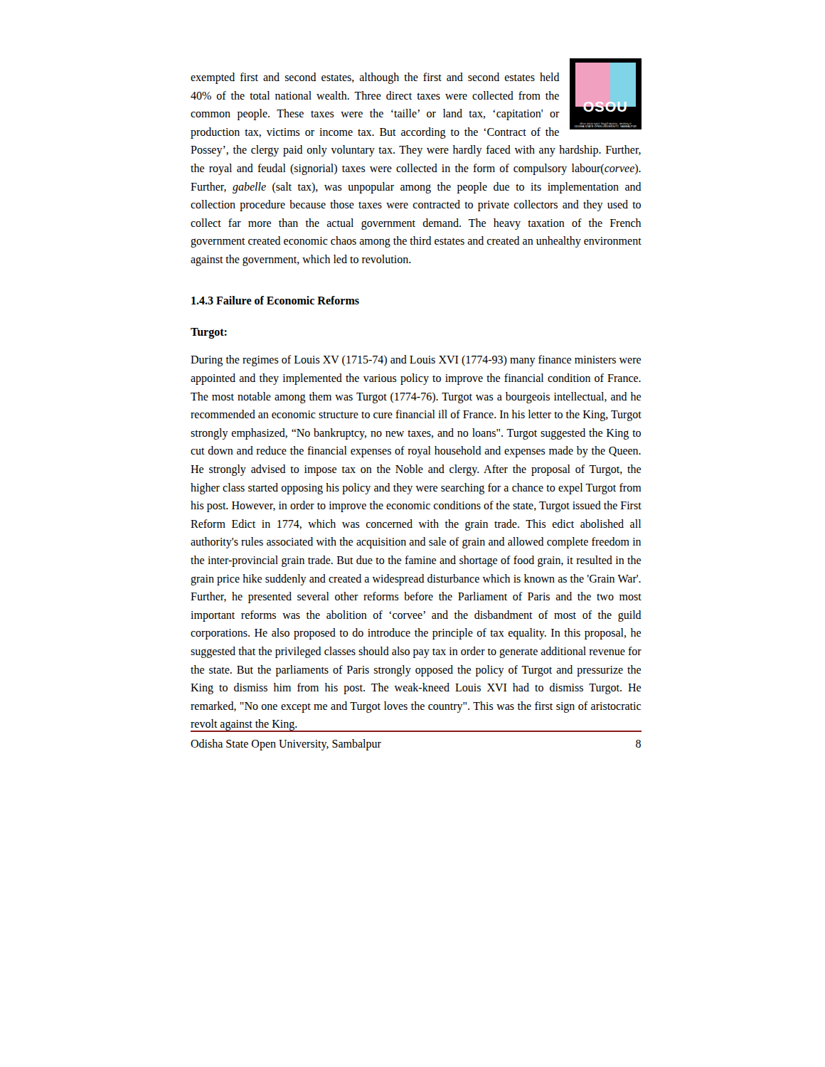OSOU
ଓଡ଼ିଶା ରାଜ୍ୟ ମୁକ୍ତ ବିଶ୍ୱବିଦ୍ୟାଳୟ, ସମ୍ବଲପୁର
ODISHA STATE OPEN UNIVERSITY, SAMBALPUR
exempted first and second estates, although the first and second estates held 40% of the total national wealth. Three direct taxes were collected from the common people. These taxes were the ‘taille’ or land tax, ‘capitation' or production tax, victims or income tax. But according to the ‘Contract of the Possey’, the clergy paid only voluntary tax. They were hardly faced with any hardship. Further, the royal and feudal (signorial) taxes were collected in the form of compulsory labour(corvee). Further, gabelle (salt tax), was unpopular among the people due to its implementation and collection procedure because those taxes were contracted to private collectors and they used to collect far more than the actual government demand. The heavy taxation of the French government created economic chaos among the third estates and created an unhealthy environment against the government, which led to revolution.
1.4.3 Failure of Economic Reforms
Turgot:
During the regimes of Louis XV (1715-74) and Louis XVI (1774-93) many finance ministers were appointed and they implemented the various policy to improve the financial condition of France. The most notable among them was Turgot (1774-76). Turgot was a bourgeois intellectual, and he recommended an economic structure to cure financial ill of France. In his letter to the King, Turgot strongly emphasized, “No bankruptcy, no new taxes, and no loans". Turgot suggested the King to cut down and reduce the financial expenses of royal household and expenses made by the Queen. He strongly advised to impose tax on the Noble and clergy. After the proposal of Turgot, the higher class started opposing his policy and they were searching for a chance to expel Turgot from his post. However, in order to improve the economic conditions of the state, Turgot issued the First Reform Edict in 1774, which was concerned with the grain trade. This edict abolished all authority's rules associated with the acquisition and sale of grain and allowed complete freedom in the inter-provincial grain trade. But due to the famine and shortage of food grain, it resulted in the grain price hike suddenly and created a widespread disturbance which is known as the 'Grain War'. Further, he presented several other reforms before the Parliament of Paris and the two most important reforms was the abolition of ‘corvee’ and the disbandment of most of the guild corporations. He also proposed to do introduce the principle of tax equality. In this proposal, he suggested that the privileged classes should also pay tax in order to generate additional revenue for the state. But the parliaments of Paris strongly opposed the policy of Turgot and pressurize the King to dismiss him from his post. The weak-kneed Louis XVI had to dismiss Turgot. He remarked, "No one except me and Turgot loves the country". This was the first sign of aristocratic revolt against the King.
Odisha State Open University, Sambalpur 8